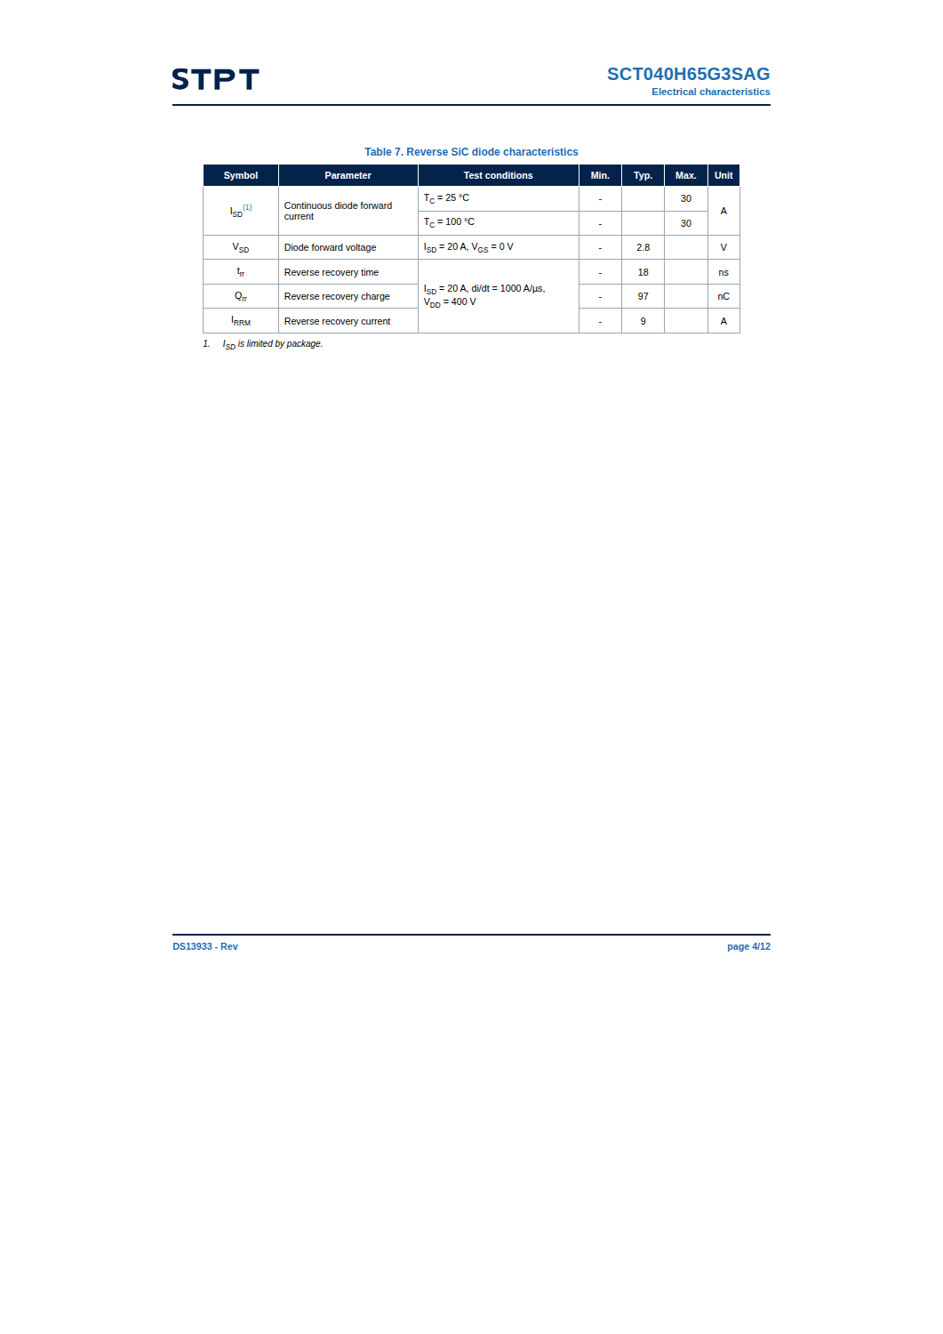SCT040H65G3SAG
Electrical characteristics
Table 7. Reverse SiC diode characteristics
| Symbol | Parameter | Test conditions | Min. | Typ. | Max. | Unit |
| --- | --- | --- | --- | --- | --- | --- |
| I SD (1) | Continuous diode forward current | T C = 25 °C | - | | 30 | A |
| T C = 100 °C | - | | 30 |
| V SD | Diode forward voltage | I SD = 20 A, V GS = 0 V | - | 2.8 | | V |
| t rr | Reverse recovery time | I SD = 20 A, di/dt = 1000 A/µs, V DD = 400 V | - | 18 | | ns |
| Q rr | Reverse recovery charge | - | 97 | | nC |
| I RRM | Reverse recovery current | - | 9 | | A |
1.
ISD is limited by package.
DS13933 - Rev
page 4/12